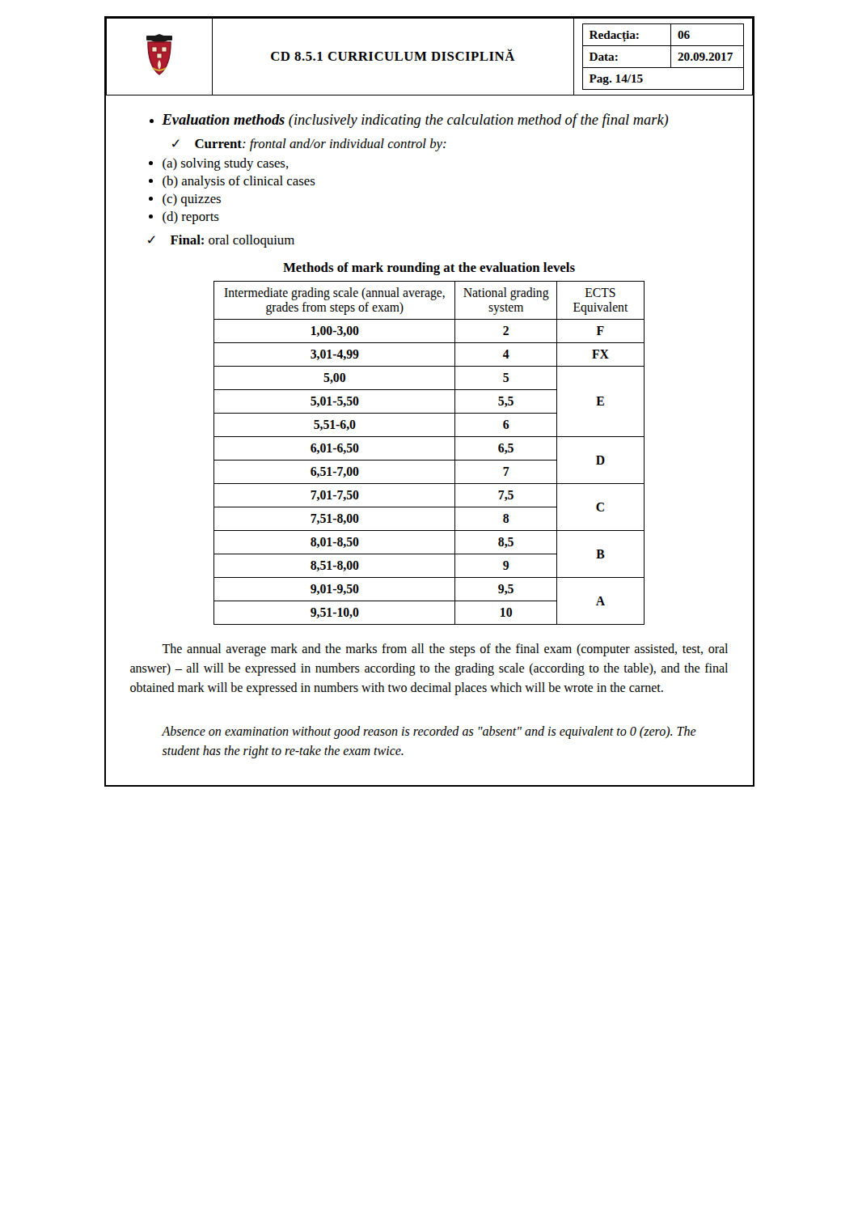| | CD 8.5.1 CURRICULUM DISCIPLINĂ | / Redacția: / 06 / / Data: / 20.09.2017 / / Pag. 14/15 / |
Evaluation methods (inclusively indicating the calculation method of the final mark)
✓Current: frontal and/or individual control by:
(a) solving study cases,
(b) analysis of clinical cases
(c) quizzes
(d) reports
✓Final: oral colloquium
Methods of mark rounding at the evaluation levels
| Intermediate grading scale (annual average, grades from steps of exam) | National grading system | ECTS Equivalent |
| --- | --- | --- |
| 1,00-3,00 | 2 | F |
| 3,01-4,99 | 4 | FX |
| 5,00 | 5 | E |
| 5,01-5,50 | 5,5 |
| 5,51-6,0 | 6 |
| 6,01-6,50 | 6,5 | D |
| 6,51-7,00 | 7 |
| 7,01-7,50 | 7,5 | C |
| 7,51-8,00 | 8 |
| 8,01-8,50 | 8,5 | B |
| 8,51-8,00 | 9 |
| 9,01-9,50 | 9,5 | A |
| 9,51-10,0 | 10 |
The annual average mark and the marks from all the steps of the final exam (computer assisted, test, oral answer) – all will be expressed in numbers according to the grading scale (according to the table), and the final obtained mark will be expressed in numbers with two decimal places which will be wrote in the carnet.
Absence on examination without good reason is recorded as "absent" and is equivalent to 0 (zero). The student has the right to re-take the exam twice.